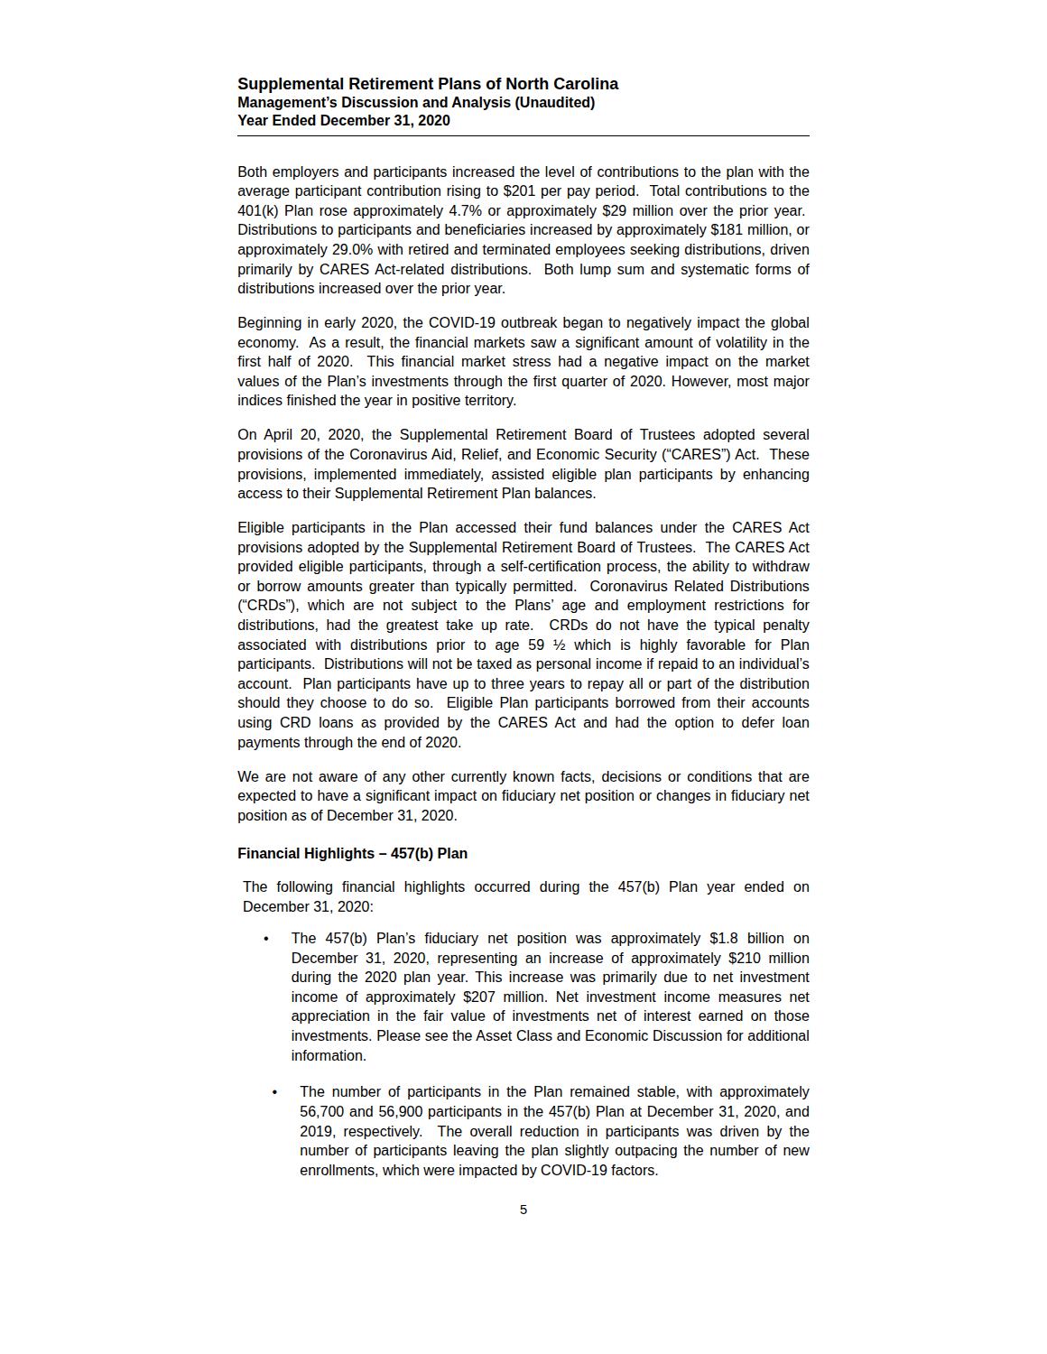Supplemental Retirement Plans of North Carolina
Management’s Discussion and Analysis (Unaudited)
Year Ended December 31, 2020
Both employers and participants increased the level of contributions to the plan with the average participant contribution rising to $201 per pay period. Total contributions to the 401(k) Plan rose approximately 4.7% or approximately $29 million over the prior year. Distributions to participants and beneficiaries increased by approximately $181 million, or approximately 29.0% with retired and terminated employees seeking distributions, driven primarily by CARES Act-related distributions. Both lump sum and systematic forms of distributions increased over the prior year.
Beginning in early 2020, the COVID-19 outbreak began to negatively impact the global economy. As a result, the financial markets saw a significant amount of volatility in the first half of 2020. This financial market stress had a negative impact on the market values of the Plan’s investments through the first quarter of 2020. However, most major indices finished the year in positive territory.
On April 20, 2020, the Supplemental Retirement Board of Trustees adopted several provisions of the Coronavirus Aid, Relief, and Economic Security (“CARES”) Act. These provisions, implemented immediately, assisted eligible plan participants by enhancing access to their Supplemental Retirement Plan balances.
Eligible participants in the Plan accessed their fund balances under the CARES Act provisions adopted by the Supplemental Retirement Board of Trustees. The CARES Act provided eligible participants, through a self-certification process, the ability to withdraw or borrow amounts greater than typically permitted. Coronavirus Related Distributions (“CRDs”), which are not subject to the Plans’ age and employment restrictions for distributions, had the greatest take up rate. CRDs do not have the typical penalty associated with distributions prior to age 59 ½ which is highly favorable for Plan participants. Distributions will not be taxed as personal income if repaid to an individual’s account. Plan participants have up to three years to repay all or part of the distribution should they choose to do so. Eligible Plan participants borrowed from their accounts using CRD loans as provided by the CARES Act and had the option to defer loan payments through the end of 2020.
We are not aware of any other currently known facts, decisions or conditions that are expected to have a significant impact on fiduciary net position or changes in fiduciary net position as of December 31, 2020.
Financial Highlights – 457(b) Plan
The following financial highlights occurred during the 457(b) Plan year ended on December 31, 2020:
The 457(b) Plan’s fiduciary net position was approximately $1.8 billion on December 31, 2020, representing an increase of approximately $210 million during the 2020 plan year. This increase was primarily due to net investment income of approximately $207 million. Net investment income measures net appreciation in the fair value of investments net of interest earned on those investments. Please see the Asset Class and Economic Discussion for additional information.
The number of participants in the Plan remained stable, with approximately 56,700 and 56,900 participants in the 457(b) Plan at December 31, 2020, and 2019, respectively. The overall reduction in participants was driven by the number of participants leaving the plan slightly outpacing the number of new enrollments, which were impacted by COVID-19 factors.
5